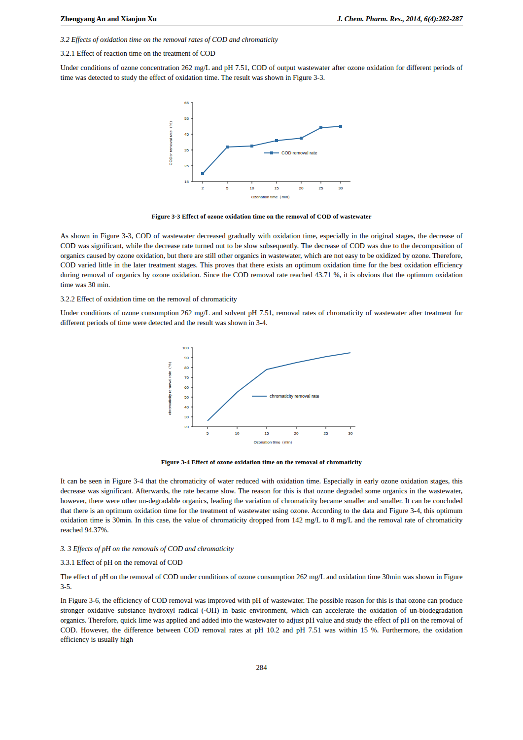Zhengyang An and Xiaojun Xu J. Chem. Pharm. Res., 2014, 6(4):282-287
3.2 Effects of oxidation time on the removal rates of COD and chromaticity
3.2.1 Effect of reaction time on the treatment of COD
Under conditions of ozone concentration 262 mg/L and pH 7.51, COD of output wastewater after ozone oxidation for different periods of time was detected to study the effect of oxidation time. The result was shown in Figure 3-3.
15 25 35 45 55 65 2 5 10 15 20 25 30 CODcr removal rate（%） Ozonation time（min） COD removal rate
Figure 3-3 Effect of ozone oxidation time on the removal of COD of wastewater
As shown in Figure 3-3, COD of wastewater decreased gradually with oxidation time, especially in the original stages, the decrease of COD was significant, while the decrease rate turned out to be slow subsequently. The decrease of COD was due to the decomposition of organics caused by ozone oxidation, but there are still other organics in wastewater, which are not easy to be oxidized by ozone. Therefore, COD varied little in the later treatment stages. This proves that there exists an optimum oxidation time for the best oxidation efficiency during removal of organics by ozone oxidation. Since the COD removal rate reached 43.71 %, it is obvious that the optimum oxidation time was 30 min.
3.2.2 Effect of oxidation time on the removal of chromaticity
Under conditions of ozone consumption 262 mg/L and solvent pH 7.51, removal rates of chromaticity of wastewater after treatment for different periods of time were detected and the result was shown in 3-4.
20 30 40 50 60 70 80 90 100 5 10 15 20 25 30 chromaticity removal rate（%） Ozonation time（min） chromaticity removal rate
Figure 3-4 Effect of ozone oxidation time on the removal of chromaticity
It can be seen in Figure 3-4 that the chromaticity of water reduced with oxidation time. Especially in early ozone oxidation stages, this decrease was significant. Afterwards, the rate became slow. The reason for this is that ozone degraded some organics in the wastewater, however, there were other un-degradable organics, leading the variation of chromaticity became smaller and smaller. It can be concluded that there is an optimum oxidation time for the treatment of wastewater using ozone. According to the data and Figure 3-4, this optimum oxidation time is 30min. In this case, the value of chromaticity dropped from 142 mg/L to 8 mg/L and the removal rate of chromaticity reached 94.37%.
3. 3 Effects of pH on the removals of COD and chromaticity
3.3.1 Effect of pH on the removal of COD
The effect of pH on the removal of COD under conditions of ozone consumption 262 mg/L and oxidation time 30min was shown in Figure 3-5.
In Figure 3-6, the efficiency of COD removal was improved with pH of wastewater. The possible reason for this is that ozone can produce stronger oxidative substance hydroxyl radical (·OH) in basic environment, which can accelerate the oxidation of un-biodegradation organics. Therefore, quick lime was applied and added into the wastewater to adjust pH value and study the effect of pH on the removal of COD. However, the difference between COD removal rates at pH 10.2 and pH 7.51 was within 15 %. Furthermore, the oxidation efficiency is usually high
284